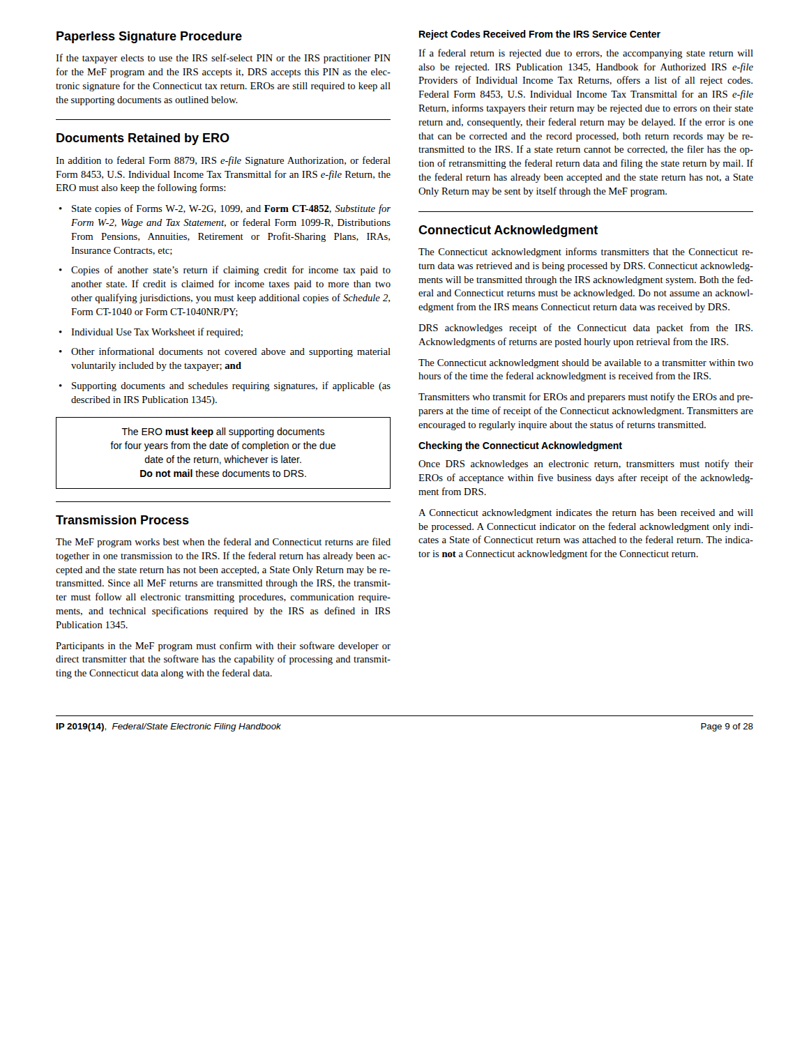Paperless Signature Procedure
If the taxpayer elects to use the IRS self-select PIN or the IRS practitioner PIN for the MeF program and the IRS accepts it, DRS accepts this PIN as the electronic signature for the Connecticut tax return. EROs are still required to keep all the supporting documents as outlined below.
Documents Retained by ERO
In addition to federal Form 8879, IRS e-file Signature Authorization, or federal Form 8453, U.S. Individual Income Tax Transmittal for an IRS e-file Return, the ERO must also keep the following forms:
State copies of Forms W-2, W-2G, 1099, and Form CT-4852, Substitute for Form W-2, Wage and Tax Statement, or federal Form 1099-R, Distributions From Pensions, Annuities, Retirement or Profit-Sharing Plans, IRAs, Insurance Contracts, etc;
Copies of another state’s return if claiming credit for income tax paid to another state. If credit is claimed for income taxes paid to more than two other qualifying jurisdictions, you must keep additional copies of Schedule 2, Form CT-1040 or Form CT-1040NR/PY;
Individual Use Tax Worksheet if required;
Other informational documents not covered above and supporting material voluntarily included by the taxpayer; and
Supporting documents and schedules requiring signatures, if applicable (as described in IRS Publication 1345).
The ERO must keep all supporting documents
for four years from the date of completion or the due
date of the return, whichever is later.
Do not mail these documents to DRS.
Transmission Process
The MeF program works best when the federal and Connecticut returns are filed together in one transmission to the IRS. If the federal return has already been accepted and the state return has not been accepted, a State Only Return may be retransmitted. Since all MeF returns are transmitted through the IRS, the transmitter must follow all electronic transmitting procedures, communication requirements, and technical specifications required by the IRS as defined in IRS Publication 1345.
Participants in the MeF program must confirm with their software developer or direct transmitter that the software has the capability of processing and transmitting the Connecticut data along with the federal data.
Reject Codes Received From the IRS Service Center
If a federal return is rejected due to errors, the accompanying state return will also be rejected. IRS Publication 1345, Handbook for Authorized IRS e-file Providers of Individual Income Tax Returns, offers a list of all reject codes. Federal Form 8453, U.S. Individual Income Tax Transmittal for an IRS e-file Return, informs taxpayers their return may be rejected due to errors on their state return and, consequently, their federal return may be delayed. If the error is one that can be corrected and the record processed, both return records may be retransmitted to the IRS. If a state return cannot be corrected, the filer has the option of retransmitting the federal return data and filing the state return by mail. If the federal return has already been accepted and the state return has not, a State Only Return may be sent by itself through the MeF program.
Connecticut Acknowledgment
The Connecticut acknowledgment informs transmitters that the Connecticut return data was retrieved and is being processed by DRS. Connecticut acknowledgments will be transmitted through the IRS acknowledgment system. Both the federal and Connecticut returns must be acknowledged. Do not assume an acknowledgment from the IRS means Connecticut return data was received by DRS.
DRS acknowledges receipt of the Connecticut data packet from the IRS. Acknowledgments of returns are posted hourly upon retrieval from the IRS.
The Connecticut acknowledgment should be available to a transmitter within two hours of the time the federal acknowledgment is received from the IRS.
Transmitters who transmit for EROs and preparers must notify the EROs and preparers at the time of receipt of the Connecticut acknowledgment. Transmitters are encouraged to regularly inquire about the status of returns transmitted.
Checking the Connecticut Acknowledgment
Once DRS acknowledges an electronic return, transmitters must notify their EROs of acceptance within five business days after receipt of the acknowledgment from DRS.
A Connecticut acknowledgment indicates the return has been received and will be processed. A Connecticut indicator on the federal acknowledgment only indicates a State of Connecticut return was attached to the federal return. The indicator is not a Connecticut acknowledgment for the Connecticut return.
IP 2019(14), Federal/State Electronic Filing Handbook
Page 9 of 28